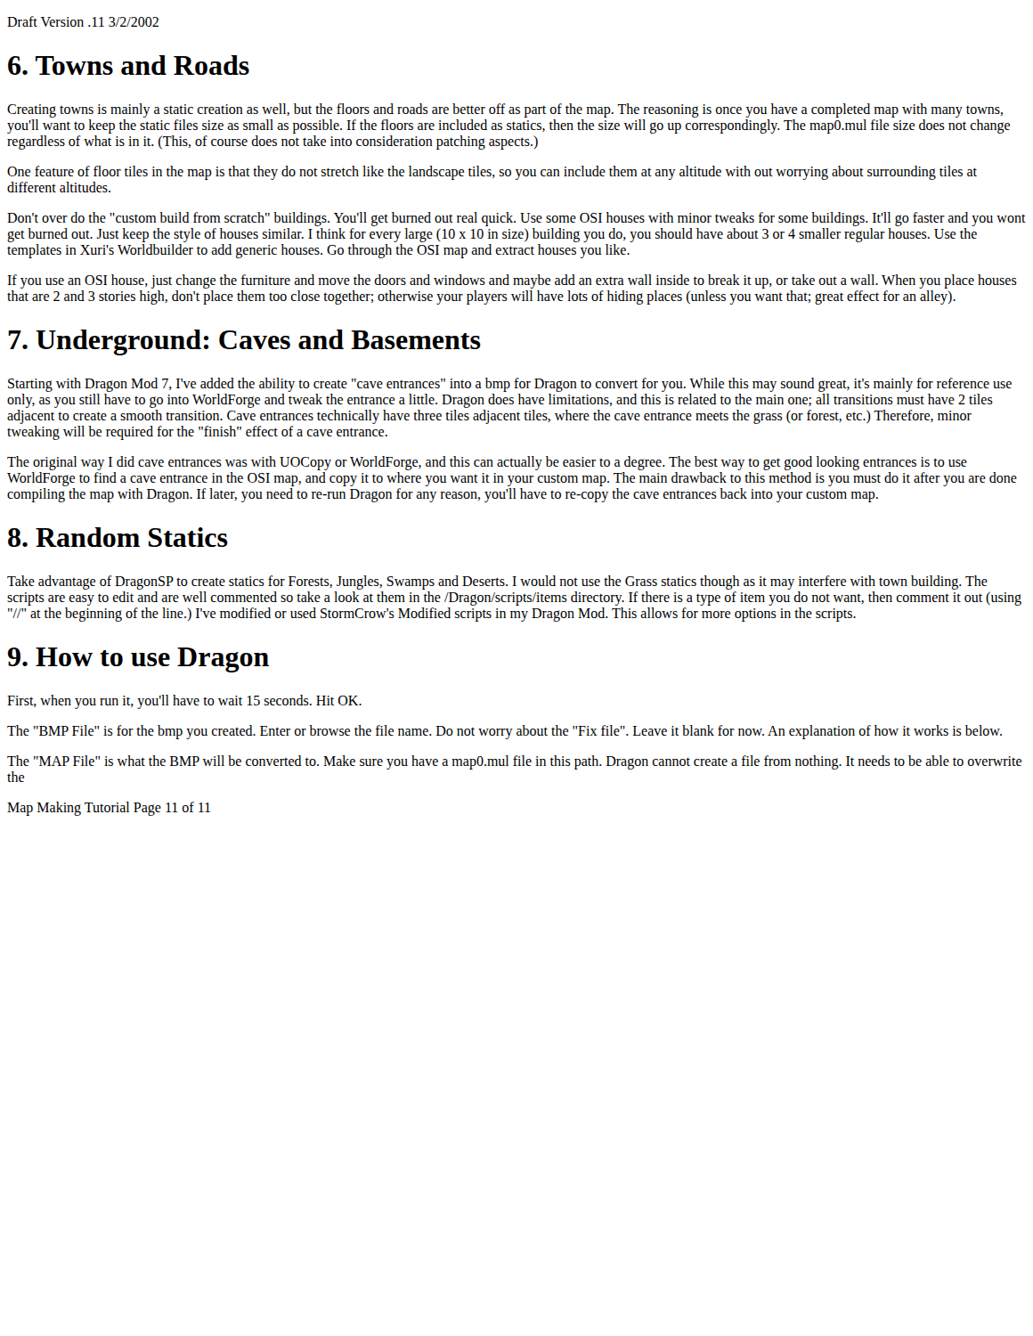Draft Version .11 3/2/2002
6. Towns and Roads
Creating towns is mainly a static creation as well, but the floors and roads are better off as part of the map. The reasoning is once you have a completed map with many towns, you'll want to keep the static files size as small as possible. If the floors are included as statics, then the size will go up correspondingly. The map0.mul file size does not change regardless of what is in it. (This, of course does not take into consideration patching aspects.)
One feature of floor tiles in the map is that they do not stretch like the landscape tiles, so you can include them at any altitude with out worrying about surrounding tiles at different altitudes.
Don't over do the "custom build from scratch" buildings. You'll get burned out real quick. Use some OSI houses with minor tweaks for some buildings. It'll go faster and you wont get burned out. Just keep the style of houses similar. I think for every large (10 x 10 in size) building you do, you should have about 3 or 4 smaller regular houses. Use the templates in Xuri's Worldbuilder to add generic houses. Go through the OSI map and extract houses you like.
If you use an OSI house, just change the furniture and move the doors and windows and maybe add an extra wall inside to break it up, or take out a wall. When you place houses that are 2 and 3 stories high, don't place them too close together; otherwise your players will have lots of hiding places (unless you want that; great effect for an alley).
7. Underground: Caves and Basements
Starting with Dragon Mod 7, I've added the ability to create "cave entrances" into a bmp for Dragon to convert for you. While this may sound great, it's mainly for reference use only, as you still have to go into WorldForge and tweak the entrance a little. Dragon does have limitations, and this is related to the main one; all transitions must have 2 tiles adjacent to create a smooth transition. Cave entrances technically have three tiles adjacent tiles, where the cave entrance meets the grass (or forest, etc.) Therefore, minor tweaking will be required for the "finish" effect of a cave entrance.
The original way I did cave entrances was with UOCopy or WorldForge, and this can actually be easier to a degree. The best way to get good looking entrances is to use WorldForge to find a cave entrance in the OSI map, and copy it to where you want it in your custom map. The main drawback to this method is you must do it after you are done compiling the map with Dragon. If later, you need to re-run Dragon for any reason, you'll have to re-copy the cave entrances back into your custom map.
8. Random Statics
Take advantage of DragonSP to create statics for Forests, Jungles, Swamps and Deserts. I would not use the Grass statics though as it may interfere with town building. The scripts are easy to edit and are well commented so take a look at them in the /Dragon/scripts/items directory. If there is a type of item you do not want, then comment it out (using "//" at the beginning of the line.) I've modified or used StormCrow's Modified scripts in my Dragon Mod. This allows for more options in the scripts.
9. How to use Dragon
First, when you run it, you'll have to wait 15 seconds. Hit OK.
The "BMP File" is for the bmp you created. Enter or browse the file name. Do not worry about the "Fix file". Leave it blank for now. An explanation of how it works is below.
The "MAP File" is what the BMP will be converted to. Make sure you have a map0.mul file in this path. Dragon cannot create a file from nothing. It needs to be able to overwrite the
Map Making Tutorial Page 11 of 11